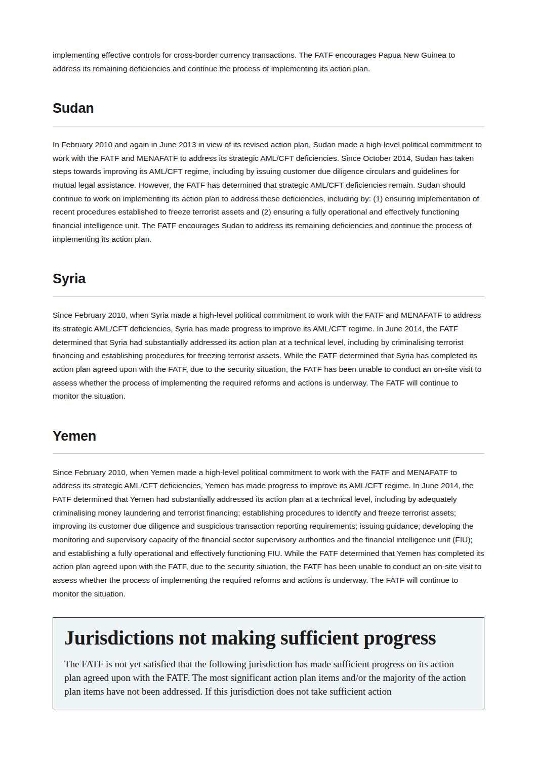implementing effective controls for cross-border currency transactions. The FATF encourages Papua New Guinea to address its remaining deficiencies and continue the process of implementing its action plan.
Sudan
In February 2010 and again in June 2013 in view of its revised action plan, Sudan made a high-level political commitment to work with the FATF and MENAFATF to address its strategic AML/CFT deficiencies. Since October 2014, Sudan has taken steps towards improving its AML/CFT regime, including by issuing customer due diligence circulars and guidelines for mutual legal assistance. However, the FATF has determined that strategic AML/CFT deficiencies remain. Sudan should continue to work on implementing its action plan to address these deficiencies, including by: (1) ensuring implementation of recent procedures established to freeze terrorist assets and (2) ensuring a fully operational and effectively functioning financial intelligence unit. The FATF encourages Sudan to address its remaining deficiencies and continue the process of implementing its action plan.
Syria
Since February 2010, when Syria made a high-level political commitment to work with the FATF and MENAFATF to address its strategic AML/CFT deficiencies, Syria has made progress to improve its AML/CFT regime. In June 2014, the FATF determined that Syria had substantially addressed its action plan at a technical level, including by criminalising terrorist financing and establishing procedures for freezing terrorist assets. While the FATF determined that Syria has completed its action plan agreed upon with the FATF, due to the security situation, the FATF has been unable to conduct an on-site visit to assess whether the process of implementing the required reforms and actions is underway. The FATF will continue to monitor the situation.
Yemen
Since February 2010, when Yemen made a high-level political commitment to work with the FATF and MENAFATF to address its strategic AML/CFT deficiencies, Yemen has made progress to improve its AML/CFT regime. In June 2014, the FATF determined that Yemen had substantially addressed its action plan at a technical level, including by adequately criminalising money laundering and terrorist financing; establishing procedures to identify and freeze terrorist assets; improving its customer due diligence and suspicious transaction reporting requirements; issuing guidance; developing the monitoring and supervisory capacity of the financial sector supervisory authorities and the financial intelligence unit (FIU); and establishing a fully operational and effectively functioning FIU. While the FATF determined that Yemen has completed its action plan agreed upon with the FATF, due to the security situation, the FATF has been unable to conduct an on-site visit to assess whether the process of implementing the required reforms and actions is underway. The FATF will continue to monitor the situation.
Jurisdictions not making sufficient progress
The FATF is not yet satisfied that the following jurisdiction has made sufficient progress on its action plan agreed upon with the FATF. The most significant action plan items and/or the majority of the action plan items have not been addressed. If this jurisdiction does not take sufficient action